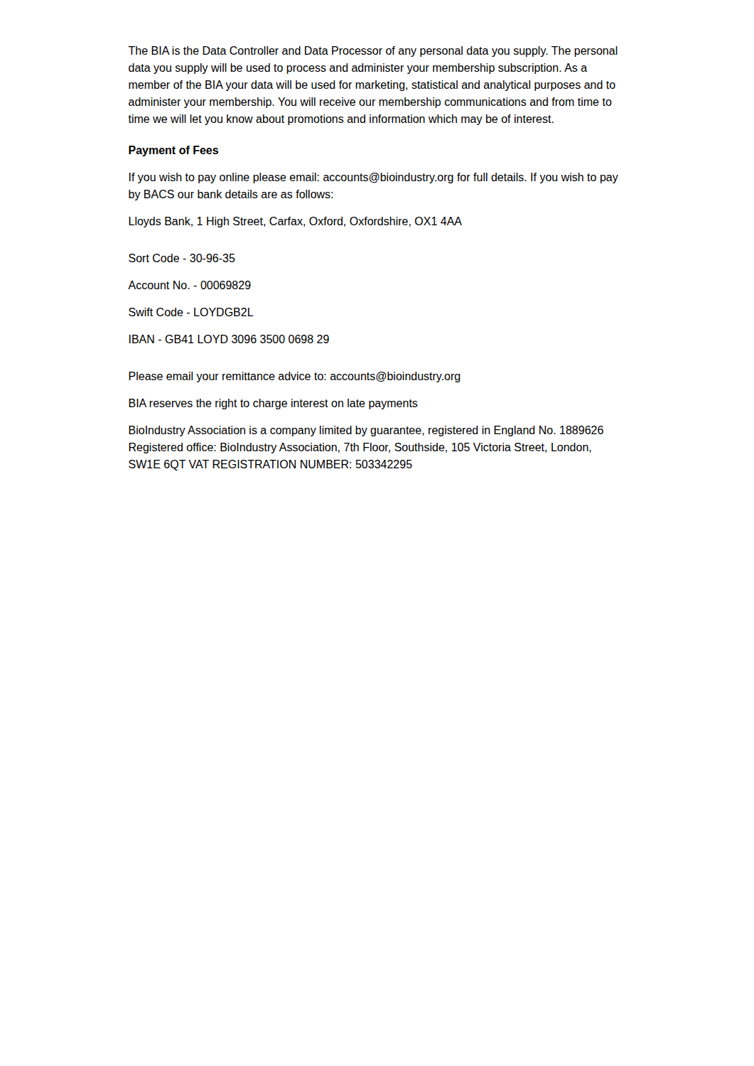The BIA is the Data Controller and Data Processor of any personal data you supply. The personal data you supply will be used to process and administer your membership subscription. As a member of the BIA your data will be used for marketing, statistical and analytical purposes and to administer your membership. You will receive our membership communications and from time to time we will let you know about promotions and information which may be of interest.
Payment of Fees
If you wish to pay online please email: accounts@bioindustry.org for full details. If you wish to pay by BACS our bank details are as follows:
Lloyds Bank, 1 High Street, Carfax, Oxford, Oxfordshire, OX1 4AA
Sort Code - 30-96-35
Account No. - 00069829
Swift Code - LOYDGB2L
IBAN - GB41 LOYD 3096 3500 0698 29
Please email your remittance advice to: accounts@bioindustry.org
BIA reserves the right to charge interest on late payments
BioIndustry Association is a company limited by guarantee, registered in England No. 1889626 Registered office: BioIndustry Association, 7th Floor, Southside, 105 Victoria Street, London, SW1E 6QT VAT REGISTRATION NUMBER: 503342295